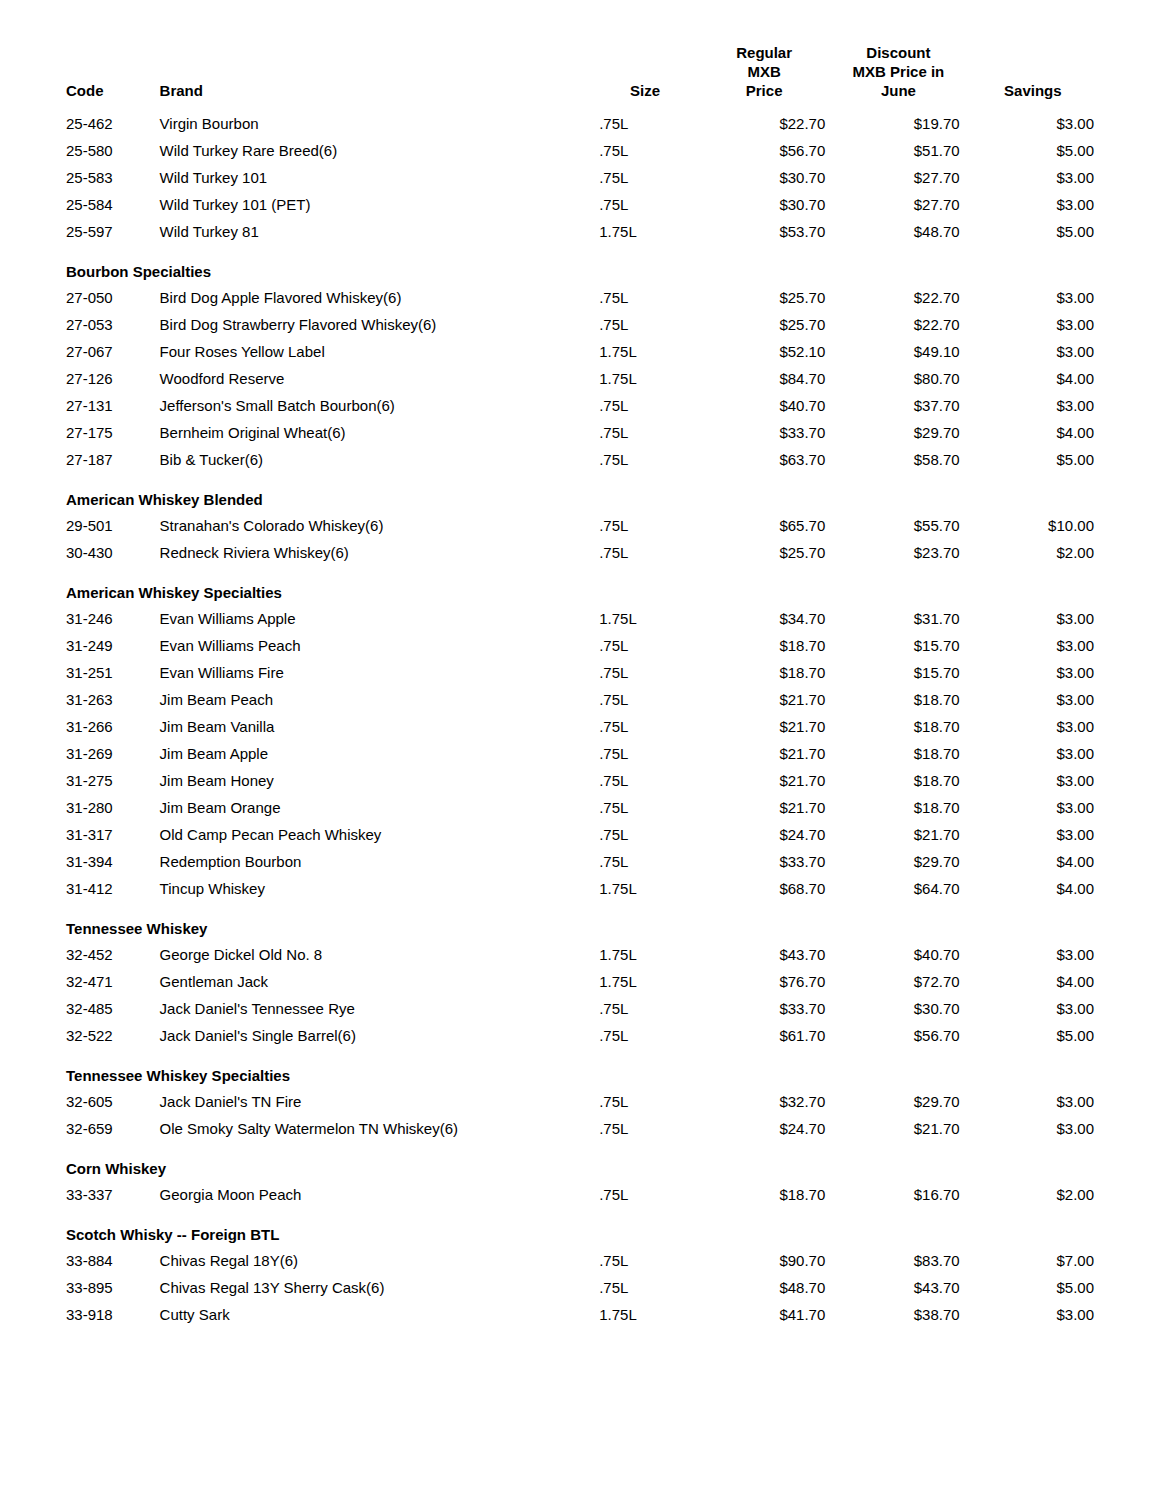| Code | Brand | Size | Regular MXB Price | Discount MXB Price in June | Savings |
| --- | --- | --- | --- | --- | --- |
| 25-462 | Virgin Bourbon | .75L | $22.70 | $19.70 | $3.00 |
| 25-580 | Wild Turkey Rare Breed(6) | .75L | $56.70 | $51.70 | $5.00 |
| 25-583 | Wild Turkey 101 | .75L | $30.70 | $27.70 | $3.00 |
| 25-584 | Wild Turkey 101 (PET) | .75L | $30.70 | $27.70 | $3.00 |
| 25-597 | Wild Turkey 81 | 1.75L | $53.70 | $48.70 | $5.00 |
| Bourbon Specialties |
| 27-050 | Bird Dog Apple Flavored Whiskey(6) | .75L | $25.70 | $22.70 | $3.00 |
| 27-053 | Bird Dog Strawberry Flavored Whiskey(6) | .75L | $25.70 | $22.70 | $3.00 |
| 27-067 | Four Roses Yellow Label | 1.75L | $52.10 | $49.10 | $3.00 |
| 27-126 | Woodford Reserve | 1.75L | $84.70 | $80.70 | $4.00 |
| 27-131 | Jefferson's Small Batch Bourbon(6) | .75L | $40.70 | $37.70 | $3.00 |
| 27-175 | Bernheim Original Wheat(6) | .75L | $33.70 | $29.70 | $4.00 |
| 27-187 | Bib & Tucker(6) | .75L | $63.70 | $58.70 | $5.00 |
| American Whiskey Blended |
| 29-501 | Stranahan's Colorado Whiskey(6) | .75L | $65.70 | $55.70 | $10.00 |
| 30-430 | Redneck Riviera Whiskey(6) | .75L | $25.70 | $23.70 | $2.00 |
| American Whiskey Specialties |
| 31-246 | Evan Williams Apple | 1.75L | $34.70 | $31.70 | $3.00 |
| 31-249 | Evan Williams Peach | .75L | $18.70 | $15.70 | $3.00 |
| 31-251 | Evan Williams Fire | .75L | $18.70 | $15.70 | $3.00 |
| 31-263 | Jim Beam Peach | .75L | $21.70 | $18.70 | $3.00 |
| 31-266 | Jim Beam Vanilla | .75L | $21.70 | $18.70 | $3.00 |
| 31-269 | Jim Beam Apple | .75L | $21.70 | $18.70 | $3.00 |
| 31-275 | Jim Beam Honey | .75L | $21.70 | $18.70 | $3.00 |
| 31-280 | Jim Beam Orange | .75L | $21.70 | $18.70 | $3.00 |
| 31-317 | Old Camp Pecan Peach Whiskey | .75L | $24.70 | $21.70 | $3.00 |
| 31-394 | Redemption Bourbon | .75L | $33.70 | $29.70 | $4.00 |
| 31-412 | Tincup Whiskey | 1.75L | $68.70 | $64.70 | $4.00 |
| Tennessee Whiskey |
| 32-452 | George Dickel Old No. 8 | 1.75L | $43.70 | $40.70 | $3.00 |
| 32-471 | Gentleman Jack | 1.75L | $76.70 | $72.70 | $4.00 |
| 32-485 | Jack Daniel's Tennessee Rye | .75L | $33.70 | $30.70 | $3.00 |
| 32-522 | Jack Daniel's Single Barrel(6) | .75L | $61.70 | $56.70 | $5.00 |
| Tennessee Whiskey Specialties |
| 32-605 | Jack Daniel's TN Fire | .75L | $32.70 | $29.70 | $3.00 |
| 32-659 | Ole Smoky Salty Watermelon TN Whiskey(6) | .75L | $24.70 | $21.70 | $3.00 |
| Corn Whiskey |
| 33-337 | Georgia Moon Peach | .75L | $18.70 | $16.70 | $2.00 |
| Scotch Whisky -- Foreign BTL |
| 33-884 | Chivas Regal 18Y(6) | .75L | $90.70 | $83.70 | $7.00 |
| 33-895 | Chivas Regal 13Y Sherry Cask(6) | .75L | $48.70 | $43.70 | $5.00 |
| 33-918 | Cutty Sark | 1.75L | $41.70 | $38.70 | $3.00 |